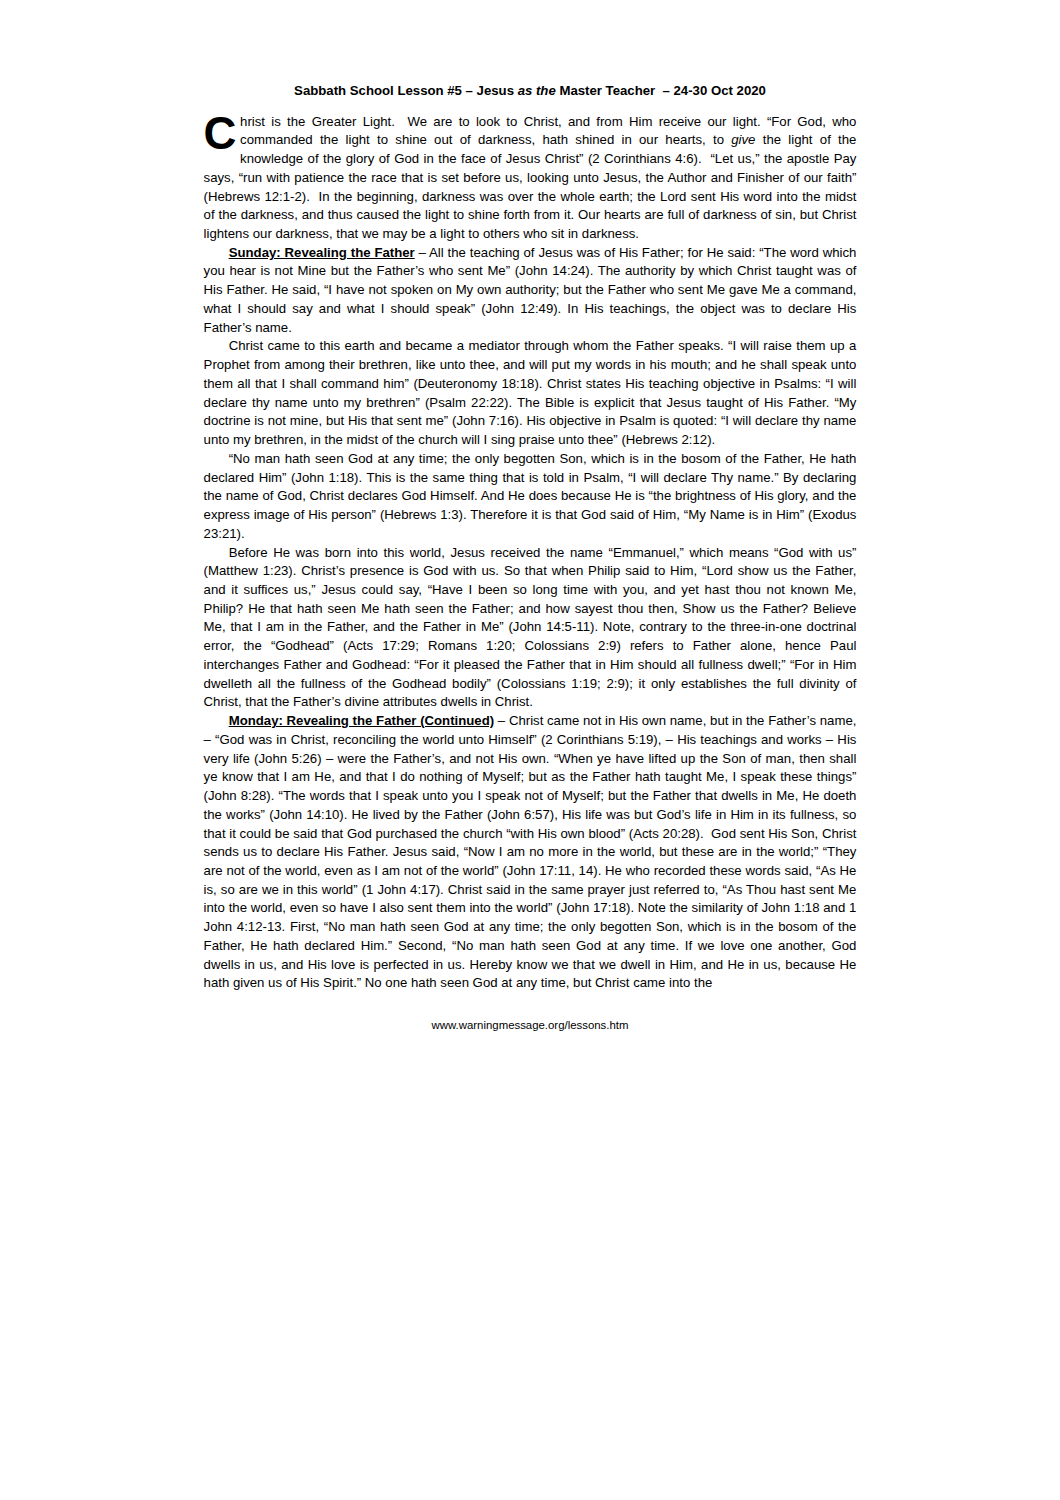Sabbath School Lesson #5 – Jesus as the Master Teacher – 24-30 Oct 2020
Christ is the Greater Light. We are to look to Christ, and from Him receive our light. “For God, who commanded the light to shine out of darkness, hath shined in our hearts, to give the light of the knowledge of the glory of God in the face of Jesus Christ” (2 Corinthians 4:6). “Let us,” the apostle Pay says, “run with patience the race that is set before us, looking unto Jesus, the Author and Finisher of our faith” (Hebrews 12:1-2). In the beginning, darkness was over the whole earth; the Lord sent His word into the midst of the darkness, and thus caused the light to shine forth from it. Our hearts are full of darkness of sin, but Christ lightens our darkness, that we may be a light to others who sit in darkness.
Sunday: Revealing the Father – All the teaching of Jesus was of His Father; for He said: “The word which you hear is not Mine but the Father’s who sent Me” (John 14:24). The authority by which Christ taught was of His Father. He said, “I have not spoken on My own authority; but the Father who sent Me gave Me a command, what I should say and what I should speak” (John 12:49). In His teachings, the object was to declare His Father’s name.
Christ came to this earth and became a mediator through whom the Father speaks. “I will raise them up a Prophet from among their brethren, like unto thee, and will put my words in his mouth; and he shall speak unto them all that I shall command him” (Deuteronomy 18:18). Christ states His teaching objective in Psalms: “I will declare thy name unto my brethren” (Psalm 22:22). The Bible is explicit that Jesus taught of His Father. “My doctrine is not mine, but His that sent me” (John 7:16). His objective in Psalm is quoted: “I will declare thy name unto my brethren, in the midst of the church will I sing praise unto thee” (Hebrews 2:12).
“No man hath seen God at any time; the only begotten Son, which is in the bosom of the Father, He hath declared Him” (John 1:18). This is the same thing that is told in Psalm, “I will declare Thy name.” By declaring the name of God, Christ declares God Himself. And He does because He is “the brightness of His glory, and the express image of His person” (Hebrews 1:3). Therefore it is that God said of Him, “My Name is in Him” (Exodus 23:21).
Before He was born into this world, Jesus received the name “Emmanuel,” which means “God with us” (Matthew 1:23). Christ’s presence is God with us. So that when Philip said to Him, “Lord show us the Father, and it suffices us,” Jesus could say, “Have I been so long time with you, and yet hast thou not known Me, Philip? He that hath seen Me hath seen the Father; and how sayest thou then, Show us the Father? Believe Me, that I am in the Father, and the Father in Me” (John 14:5-11). Note, contrary to the three-in-one doctrinal error, the “Godhead” (Acts 17:29; Romans 1:20; Colossians 2:9) refers to Father alone, hence Paul interchanges Father and Godhead: “For it pleased the Father that in Him should all fullness dwell;” “For in Him dwelleth all the fullness of the Godhead bodily” (Colossians 1:19; 2:9); it only establishes the full divinity of Christ, that the Father’s divine attributes dwells in Christ.
Monday: Revealing the Father (Continued) – Christ came not in His own name, but in the Father’s name, – “God was in Christ, reconciling the world unto Himself” (2 Corinthians 5:19), – His teachings and works – His very life (John 5:26) – were the Father’s, and not His own. “When ye have lifted up the Son of man, then shall ye know that I am He, and that I do nothing of Myself; but as the Father hath taught Me, I speak these things” (John 8:28). “The words that I speak unto you I speak not of Myself; but the Father that dwells in Me, He doeth the works” (John 14:10). He lived by the Father (John 6:57), His life was but God’s life in Him in its fullness, so that it could be said that God purchased the church “with His own blood” (Acts 20:28). God sent His Son, Christ sends us to declare His Father. Jesus said, “Now I am no more in the world, but these are in the world;” “They are not of the world, even as I am not of the world” (John 17:11, 14). He who recorded these words said, “As He is, so are we in this world” (1 John 4:17). Christ said in the same prayer just referred to, “As Thou hast sent Me into the world, even so have I also sent them into the world” (John 17:18). Note the similarity of John 1:18 and 1 John 4:12-13. First, “No man hath seen God at any time; the only begotten Son, which is in the bosom of the Father, He hath declared Him.” Second, “No man hath seen God at any time. If we love one another, God dwells in us, and His love is perfected in us. Hereby know we that we dwell in Him, and He in us, because He hath given us of His Spirit.” No one hath seen God at any time, but Christ came into the
www.warningmessage.org/lessons.htm